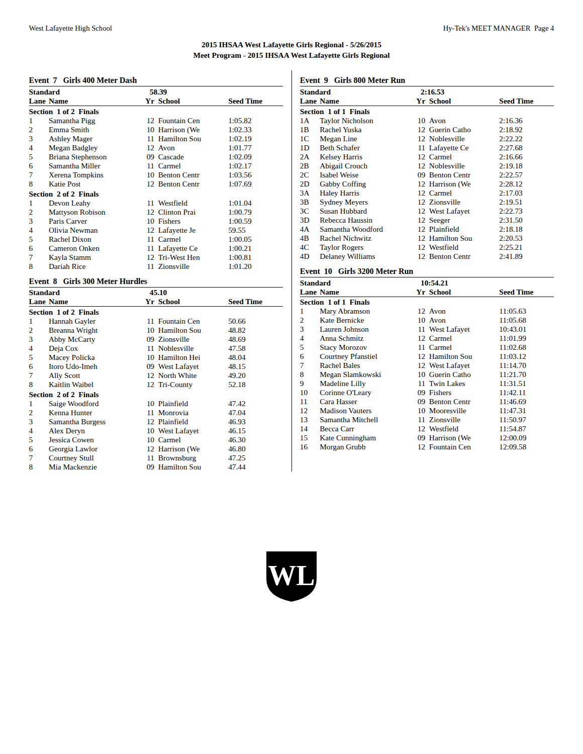West Lafayette High School
Hy-Tek's MEET MANAGER Page 4
2015 IHSAA West Lafayette Girls Regional - 5/26/2015
Meet Program - 2015 IHSAA West Lafayette Girls Regional
Event 7 Girls 400 Meter Dash
| Standard | 58.39 |
| Lane | Name | Yr | School | Seed Time |
| Section 1 of 2 Finals |
| 1 | Samantha Pigg | 12 | Fountain Cen | 1:05.82 |
| 2 | Emma Smith | 10 | Harrison (We | 1:02.33 |
| 3 | Ashley Mager | 11 | Hamilton Sou | 1:02.19 |
| 4 | Megan Badgley | 12 | Avon | 1:01.77 |
| 5 | Briana Stephenson | 09 | Cascade | 1:02.09 |
| 6 | Samantha Miller | 11 | Carmel | 1:02.17 |
| 7 | Xerena Tompkins | 10 | Benton Centr | 1:03.56 |
| 8 | Katie Post | 12 | Benton Centr | 1:07.69 |
| Section 2 of 2 Finals |
| 1 | Devon Leahy | 11 | Westfield | 1:01.04 |
| 2 | Mattyson Robison | 12 | Clinton Prai | 1:00.79 |
| 3 | Paris Carver | 10 | Fishers | 1:00.59 |
| 4 | Olivia Newman | 12 | Lafayette Je | 59.55 |
| 5 | Rachel Dixon | 11 | Carmel | 1:00.05 |
| 6 | Cameron Onken | 11 | Lafayette Ce | 1:00.21 |
| 7 | Kayla Stamm | 12 | Tri-West Hen | 1:00.81 |
| 8 | Dariah Rice | 11 | Zionsville | 1:01.20 |
Event 8 Girls 300 Meter Hurdles
| Standard | 45.10 |
| Lane | Name | Yr | School | Seed Time |
| Section 1 of 2 Finals |
| 1 | Hannah Gayler | 11 | Fountain Cen | 50.66 |
| 2 | Breanna Wright | 10 | Hamilton Sou | 48.82 |
| 3 | Abby McCarty | 09 | Zionsville | 48.69 |
| 4 | Deja Cox | 11 | Noblesville | 47.58 |
| 5 | Macey Policka | 10 | Hamilton Hei | 48.04 |
| 6 | Itoro Udo-Imeh | 09 | West Lafayet | 48.15 |
| 7 | Ally Scott | 12 | North White | 49.20 |
| 8 | Kaitlin Waibel | 12 | Tri-County | 52.18 |
| Section 2 of 2 Finals |
| 1 | Saige Woodford | 10 | Plainfield | 47.42 |
| 2 | Kenna Hunter | 11 | Monrovia | 47.04 |
| 3 | Samantha Burgess | 12 | Plainfield | 46.93 |
| 4 | Alex Deryn | 10 | West Lafayet | 46.15 |
| 5 | Jessica Cowen | 10 | Carmel | 46.30 |
| 6 | Georgia Lawlor | 12 | Harrison (We | 46.80 |
| 7 | Courtney Stull | 11 | Brownsburg | 47.25 |
| 8 | Mia Mackenzie | 09 | Hamilton Sou | 47.44 |
Event 9 Girls 800 Meter Run
| Standard | 2:16.53 |
| Lane | Name | Yr | School | Seed Time |
| Section 1 of 1 Finals |
| 1A | Taylor Nicholson | 10 | Avon | 2:16.36 |
| 1B | Rachel Yuska | 12 | Guerin Catho | 2:18.92 |
| 1C | Megan Line | 12 | Noblesville | 2:22.22 |
| 1D | Beth Schafer | 11 | Lafayette Ce | 2:27.68 |
| 2A | Kelsey Harris | 12 | Carmel | 2:16.66 |
| 2B | Abigail Crouch | 12 | Noblesville | 2:19.18 |
| 2C | Isabel Weise | 09 | Benton Centr | 2:22.57 |
| 2D | Gabby Coffing | 12 | Harrison (We | 2:28.12 |
| 3A | Haley Harris | 12 | Carmel | 2:17.03 |
| 3B | Sydney Meyers | 12 | Zionsville | 2:19.51 |
| 3C | Susan Hubbard | 12 | West Lafayet | 2:22.73 |
| 3D | Rebecca Haussin | 12 | Seeger | 2:31.50 |
| 4A | Samantha Woodford | 12 | Plainfield | 2:18.18 |
| 4B | Rachel Nichwitz | 12 | Hamilton Sou | 2:20.53 |
| 4C | Taylor Rogers | 12 | Westfield | 2:25.21 |
| 4D | Delaney Williams | 12 | Benton Centr | 2:41.89 |
Event 10 Girls 3200 Meter Run
| Standard | 10:54.21 |
| Lane | Name | Yr | School | Seed Time |
| Section 1 of 1 Finals |
| 1 | Mary Abramson | 12 | Avon | 11:05.63 |
| 2 | Kate Bernicke | 10 | Avon | 11:05.68 |
| 3 | Lauren Johnson | 11 | West Lafayet | 10:43.01 |
| 4 | Anna Schmitz | 12 | Carmel | 11:01.99 |
| 5 | Stacy Morozov | 11 | Carmel | 11:02.68 |
| 6 | Courtney Pfanstiel | 12 | Hamilton Sou | 11:03.12 |
| 7 | Rachel Bales | 12 | West Lafayet | 11:14.70 |
| 8 | Megan Slamkowski | 10 | Guerin Catho | 11:21.70 |
| 9 | Madeline Lilly | 11 | Twin Lakes | 11:31.51 |
| 10 | Corinne O'Leary | 09 | Fishers | 11:42.11 |
| 11 | Cara Hasser | 09 | Benton Centr | 11:46.69 |
| 12 | Madison Vauters | 10 | Mooresville | 11:47.31 |
| 13 | Samantha Mitchell | 11 | Zionsville | 11:50.97 |
| 14 | Becca Carr | 12 | Westfield | 11:54.87 |
| 15 | Kate Cunningham | 09 | Harrison (We | 12:00.09 |
| 16 | Morgan Grubb | 12 | Fountain Cen | 12:09.58 |
WL